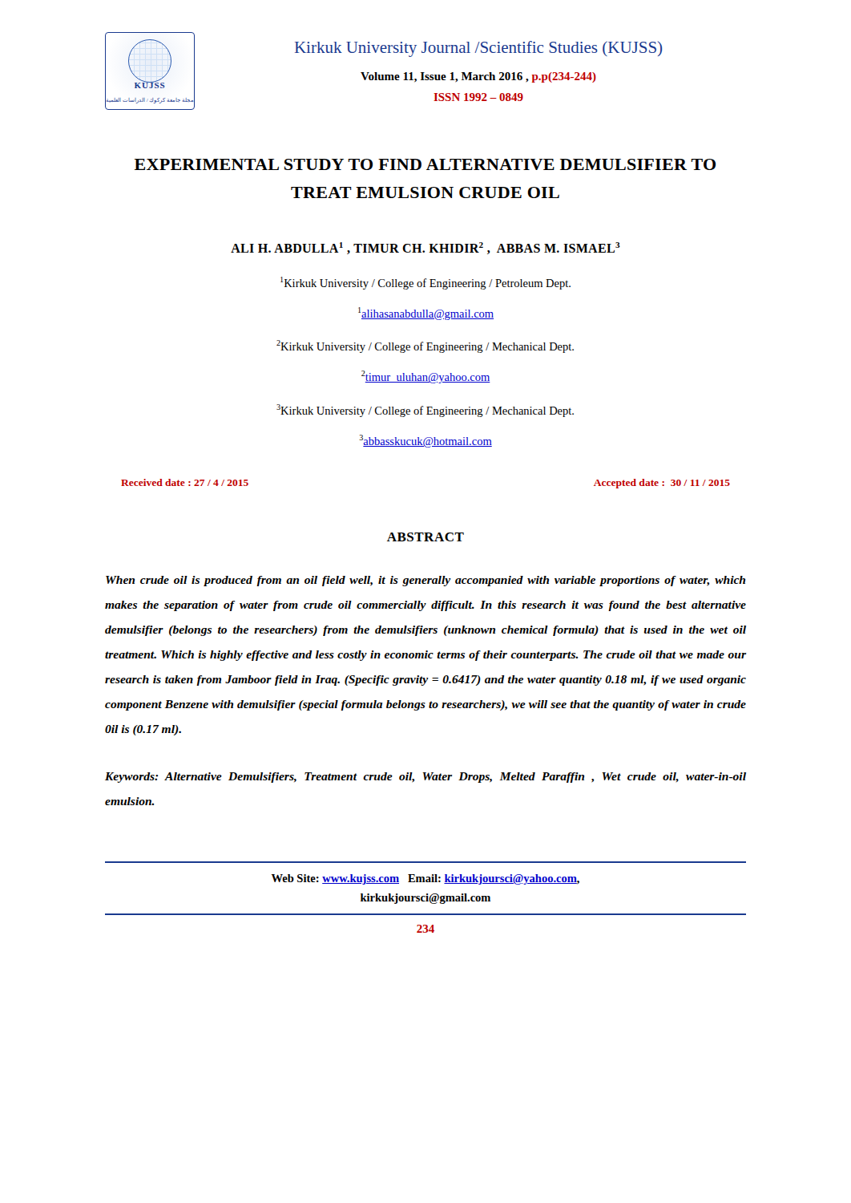KUJSS
مجلة جامعة كركوك / الدراسات العلمية
Kirkuk University Journal /Scientific Studies (KUJSS)
Volume 11, Issue 1, March 2016 , p.p(234-244)
ISSN 1992 – 0849
EXPERIMENTAL STUDY TO FIND ALTERNATIVE DEMULSIFIER TO TREAT EMULSION CRUDE OIL
ALI H. ABDULLA1 , TIMUR CH. KHIDIR2 , ABBAS M. ISMAEL3
1Kirkuk University / College of Engineering / Petroleum Dept.
1alihasanabdulla@gmail.com
2Kirkuk University / College of Engineering / Mechanical Dept.
2timur_uluhan@yahoo.com
3Kirkuk University / College of Engineering / Mechanical Dept.
3abbasskucuk@hotmail.com
Received date : 27 / 4 / 2015 Accepted date : 30 / 11 / 2015
ABSTRACT
When crude oil is produced from an oil field well, it is generally accompanied with variable proportions of water, which makes the separation of water from crude oil commercially difficult. In this research it was found the best alternative demulsifier (belongs to the researchers) from the demulsifiers (unknown chemical formula) that is used in the wet oil treatment. Which is highly effective and less costly in economic terms of their counterparts. The crude oil that we made our research is taken from Jamboor field in Iraq. (Specific gravity = 0.6417) and the water quantity 0.18 ml, if we used organic component Benzene with demulsifier (special formula belongs to researchers), we will see that the quantity of water in crude 0il is (0.17 ml).
Keywords: Alternative Demulsifiers, Treatment crude oil, Water Drops, Melted Paraffin , Wet crude oil, water-in-oil emulsion.
Web Site: www.kujss.com Email: kirkukjoursci@yahoo.com,
kirkukjoursci@gmail.com
234